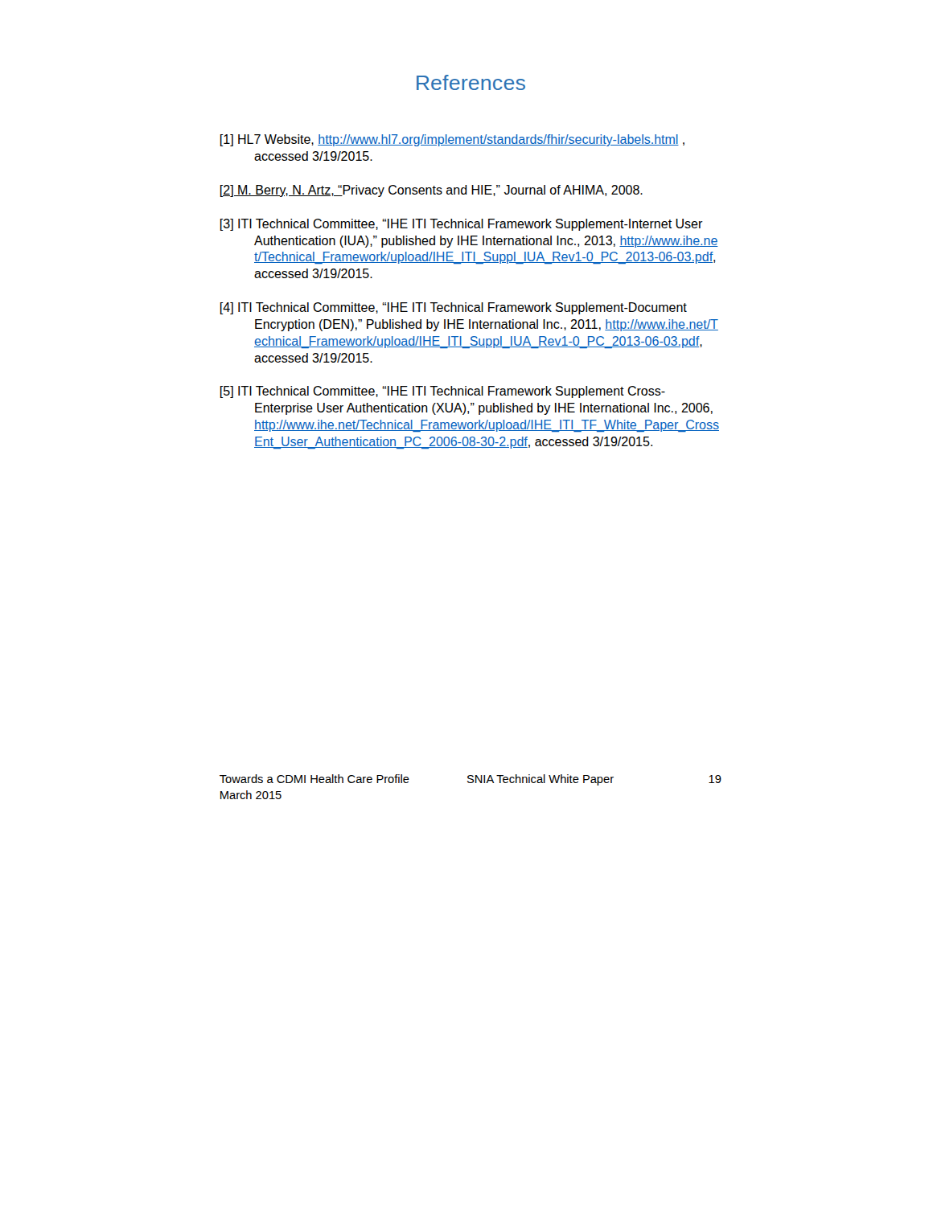References
[1] HL7 Website, http://www.hl7.org/implement/standards/fhir/security-labels.html , accessed 3/19/2015.
[2] M. Berry, N. Artz, “Privacy Consents and HIE,” Journal of AHIMA, 2008.
[3] ITI Technical Committee, “IHE ITI Technical Framework Supplement-Internet User Authentication (IUA),” published by IHE International Inc., 2013, http://www.ihe.net/Technical_Framework/upload/IHE_ITI_Suppl_IUA_Rev1-0_PC_2013-06-03.pdf, accessed 3/19/2015.
[4] ITI Technical Committee, “IHE ITI Technical Framework Supplement-Document Encryption (DEN),” Published by IHE International Inc., 2011, http://www.ihe.net/Technical_Framework/upload/IHE_ITI_Suppl_IUA_Rev1-0_PC_2013-06-03.pdf, accessed 3/19/2015.
[5] ITI Technical Committee, “IHE ITI Technical Framework Supplement Cross-Enterprise User Authentication (XUA),” published by IHE International Inc., 2006, http://www.ihe.net/Technical_Framework/upload/IHE_ITI_TF_White_Paper_CrossEnt_User_Authentication_PC_2006-08-30-2.pdf, accessed 3/19/2015.
Towards a CDMI Health Care Profile
SNIA Technical White Paper
19
March 2015